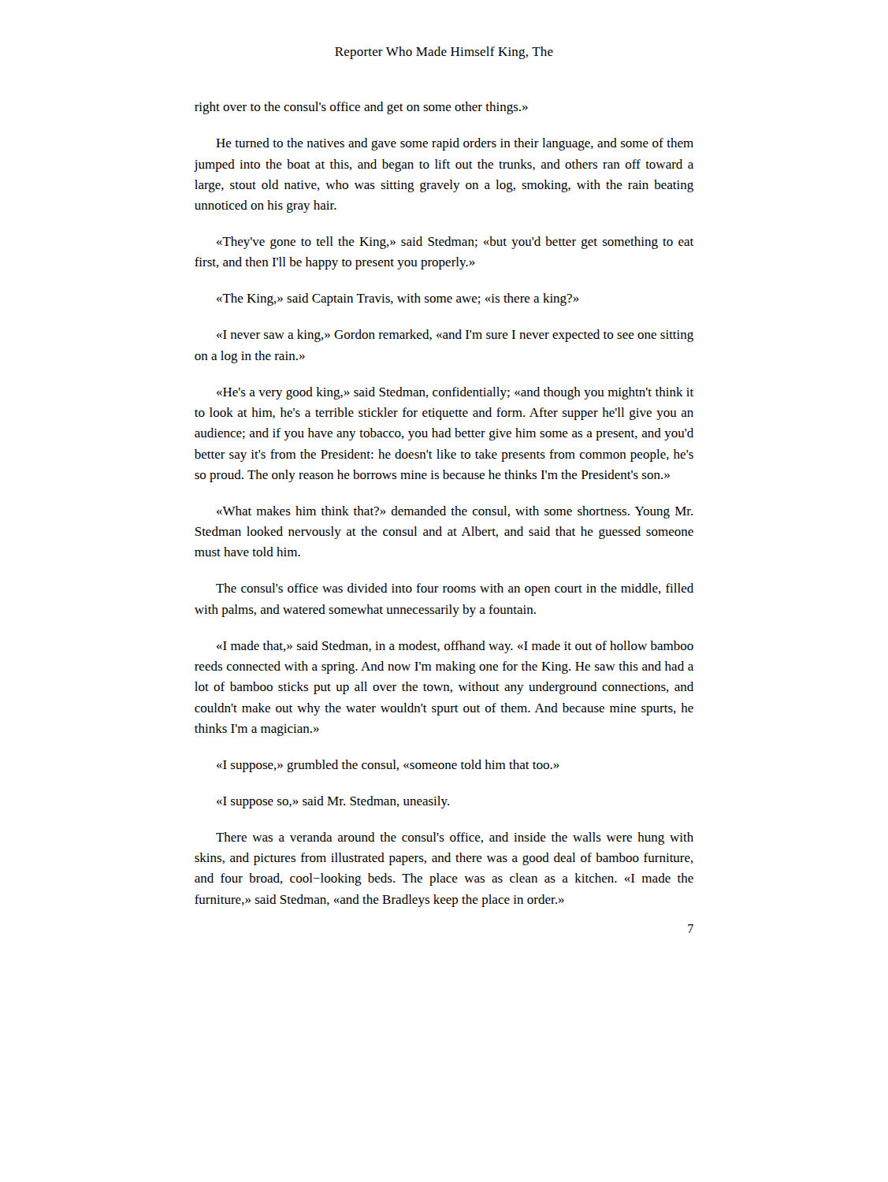Reporter Who Made Himself King, The
right over to the consul's office and get on some other things.»
He turned to the natives and gave some rapid orders in their language, and some of them jumped into the boat at this, and began to lift out the trunks, and others ran off toward a large, stout old native, who was sitting gravely on a log, smoking, with the rain beating unnoticed on his gray hair.
«They've gone to tell the King,» said Stedman; «but you'd better get something to eat first, and then I'll be happy to present you properly.»
«The King,» said Captain Travis, with some awe; «is there a king?»
«I never saw a king,» Gordon remarked, «and I'm sure I never expected to see one sitting on a log in the rain.»
«He's a very good king,» said Stedman, confidentially; «and though you mightn't think it to look at him, he's a terrible stickler for etiquette and form. After supper he'll give you an audience; and if you have any tobacco, you had better give him some as a present, and you'd better say it's from the President: he doesn't like to take presents from common people, he's so proud. The only reason he borrows mine is because he thinks I'm the President's son.»
«What makes him think that?» demanded the consul, with some shortness. Young Mr. Stedman looked nervously at the consul and at Albert, and said that he guessed someone must have told him.
The consul's office was divided into four rooms with an open court in the middle, filled with palms, and watered somewhat unnecessarily by a fountain.
«I made that,» said Stedman, in a modest, offhand way. «I made it out of hollow bamboo reeds connected with a spring. And now I'm making one for the King. He saw this and had a lot of bamboo sticks put up all over the town, without any underground connections, and couldn't make out why the water wouldn't spurt out of them. And because mine spurts, he thinks I'm a magician.»
«I suppose,» grumbled the consul, «someone told him that too.»
«I suppose so,» said Mr. Stedman, uneasily.
There was a veranda around the consul's office, and inside the walls were hung with skins, and pictures from illustrated papers, and there was a good deal of bamboo furniture, and four broad, cool−looking beds. The place was as clean as a kitchen. «I made the furniture,» said Stedman, «and the Bradleys keep the place in order.»
7